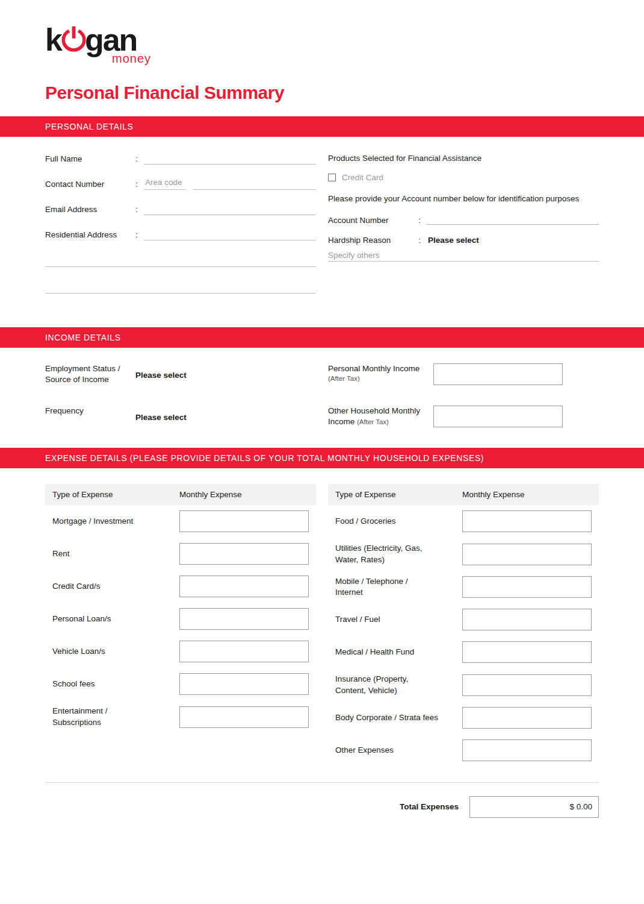k⏻gan
money
Personal Financial Summary
PERSONAL DETAILS
Full Name:
Contact Number: Area code
Email Address:
Residential Address:
Products Selected for Financial Assistance
Credit Card
Please provide your Account number below for identification purposes
Account Number:
Hardship Reason: Please select
Specify others
INCOME DETAILS
Employment Status /
Source of Income
Please select
Frequency
Please select
Personal Monthly Income(After Tax)
Other Household Monthly
Income (After Tax)
EXPENSE DETAILS (PLEASE PROVIDE DETAILS OF YOUR TOTAL MONTHLY HOUSEHOLD EXPENSES)
| Type of Expense | Monthly Expense |
| --- | --- |
| Mortgage / Investment | |
| Rent | |
| Credit Card/s | |
| Personal Loan/s | |
| Vehicle Loan/s | |
| School fees | |
| Entertainment / Subscriptions | |
| Type of Expense | Monthly Expense |
| --- | --- |
| Food / Groceries | |
| Utilities (Electricity, Gas, Water, Rates) | |
| Mobile / Telephone / Internet | |
| Travel / Fuel | |
| Medical / Health Fund | |
| Insurance (Property, Content, Vehicle) | |
| Body Corporate / Strata fees | |
| Other Expenses | |
Total Expenses
$ 0.00